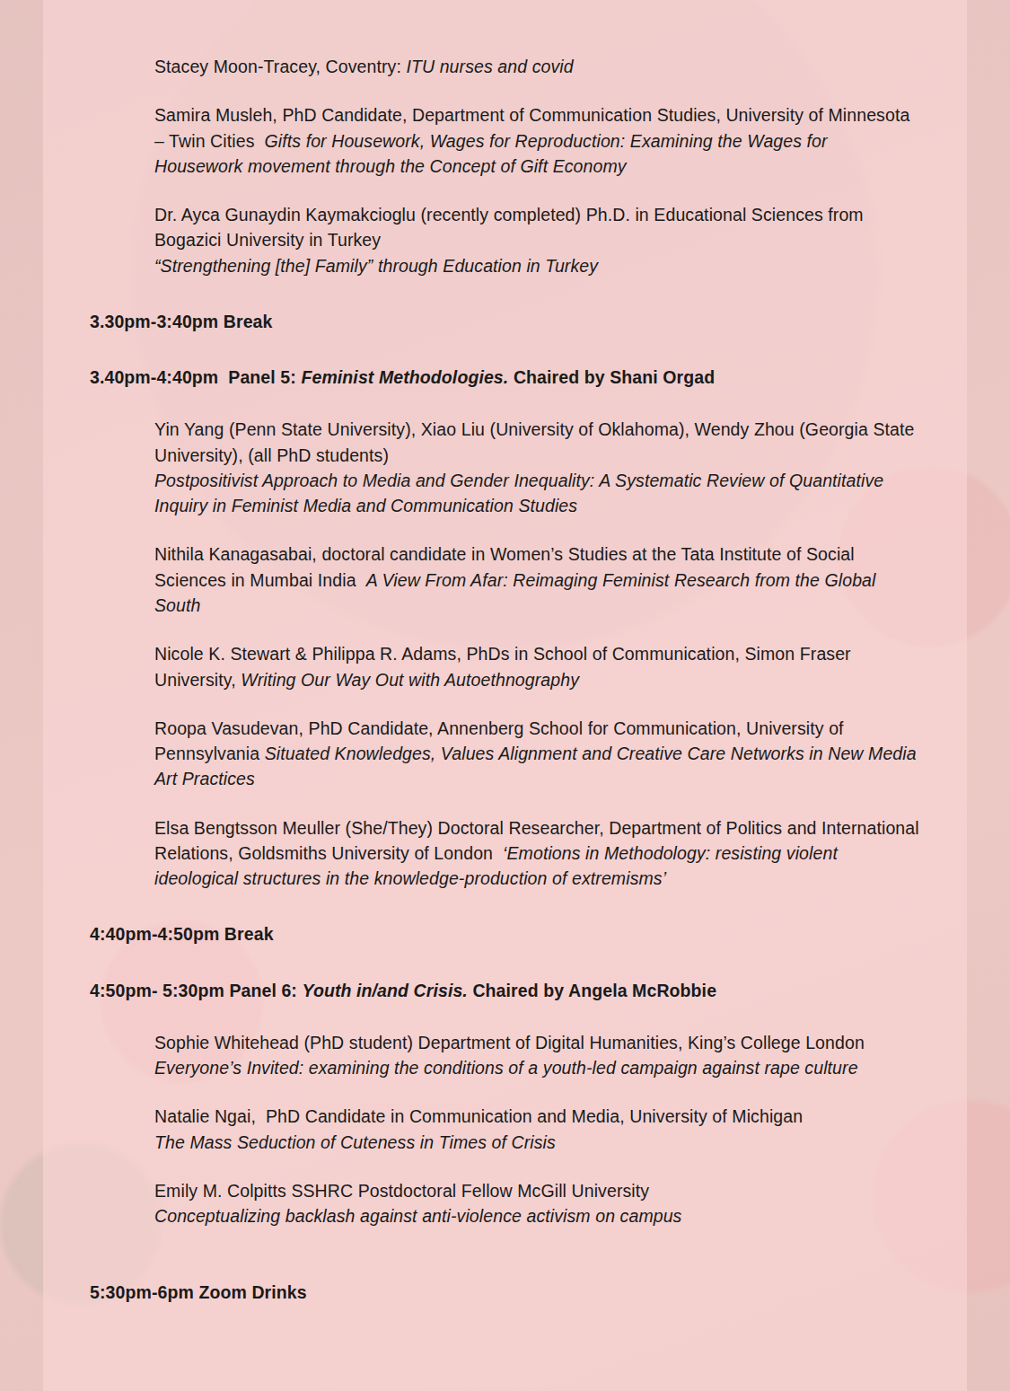Stacey Moon-Tracey, Coventry: ITU nurses and covid
Samira Musleh, PhD Candidate, Department of Communication Studies, University of Minnesota – Twin Cities Gifts for Housework, Wages for Reproduction: Examining the Wages for Housework movement through the Concept of Gift Economy
Dr. Ayca Gunaydin Kaymakcioglu (recently completed) Ph.D. in Educational Sciences from Bogazici University in Turkey
“Strengthening [the] Family” through Education in Turkey
3.30pm-3:40pm Break
3.40pm-4:40pm Panel 5: Feminist Methodologies. Chaired by Shani Orgad
Yin Yang (Penn State University), Xiao Liu (University of Oklahoma), Wendy Zhou (Georgia State University), (all PhD students)
Postpositivist Approach to Media and Gender Inequality: A Systematic Review of Quantitative Inquiry in Feminist Media and Communication Studies
Nithila Kanagasabai, doctoral candidate in Women’s Studies at the Tata Institute of Social Sciences in Mumbai India A View From Afar: Reimaging Feminist Research from the Global South
Nicole K. Stewart & Philippa R. Adams, PhDs in School of Communication, Simon Fraser University, Writing Our Way Out with Autoethnography
Roopa Vasudevan, PhD Candidate, Annenberg School for Communication, University of Pennsylvania Situated Knowledges, Values Alignment and Creative Care Networks in New Media Art Practices
Elsa Bengtsson Meuller (She/They) Doctoral Researcher, Department of Politics and International Relations, Goldsmiths University of London ‘Emotions in Methodology: resisting violent ideological structures in the knowledge-production of extremisms’
4:40pm-4:50pm Break
4:50pm- 5:30pm Panel 6: Youth in/and Crisis. Chaired by Angela McRobbie
Sophie Whitehead (PhD student) Department of Digital Humanities, King’s College London
Everyone’s Invited: examining the conditions of a youth-led campaign against rape culture
Natalie Ngai, PhD Candidate in Communication and Media, University of Michigan
The Mass Seduction of Cuteness in Times of Crisis
Emily M. Colpitts SSHRC Postdoctoral Fellow McGill University
Conceptualizing backlash against anti-violence activism on campus
5:30pm-6pm Zoom Drinks